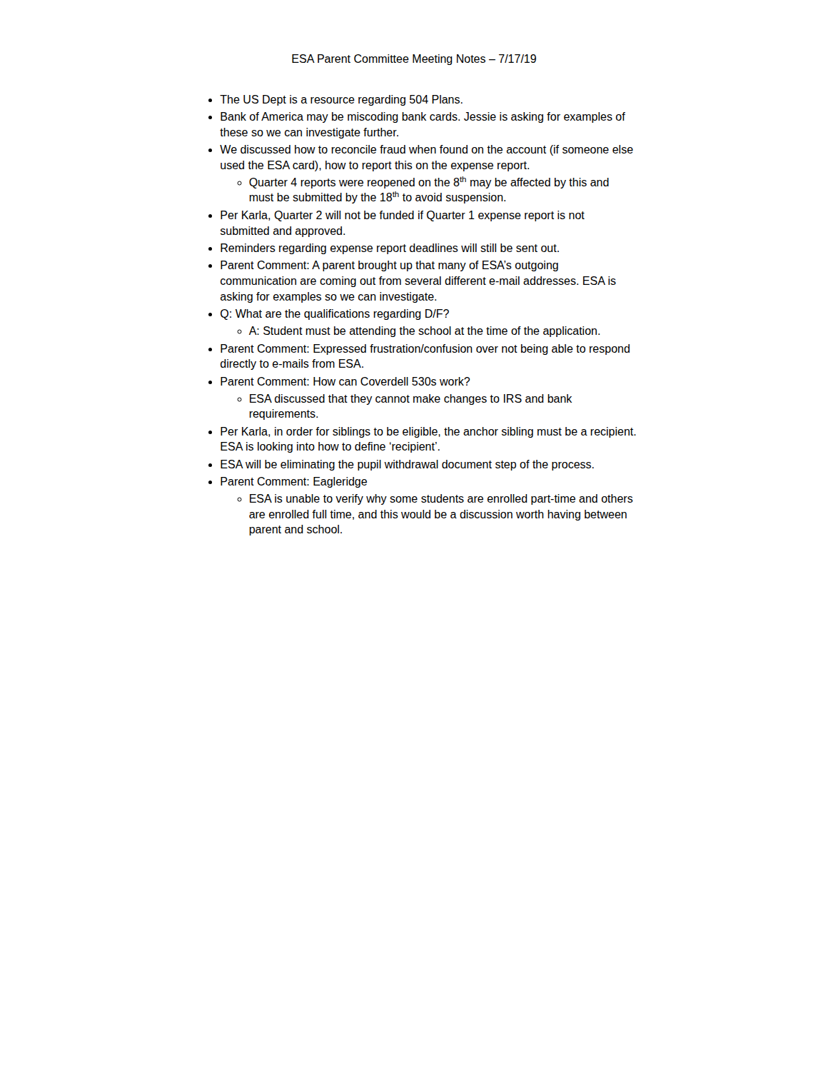ESA Parent Committee Meeting Notes – 7/17/19
The US Dept is a resource regarding 504 Plans.
Bank of America may be miscoding bank cards. Jessie is asking for examples of these so we can investigate further.
We discussed how to reconcile fraud when found on the account (if someone else used the ESA card), how to report this on the expense report.
Quarter 4 reports were reopened on the 8th may be affected by this and must be submitted by the 18th to avoid suspension.
Per Karla, Quarter 2 will not be funded if Quarter 1 expense report is not submitted and approved.
Reminders regarding expense report deadlines will still be sent out.
Parent Comment: A parent brought up that many of ESA’s outgoing communication are coming out from several different e-mail addresses. ESA is asking for examples so we can investigate.
Q: What are the qualifications regarding D/F?
A: Student must be attending the school at the time of the application.
Parent Comment: Expressed frustration/confusion over not being able to respond directly to e-mails from ESA.
Parent Comment: How can Coverdell 530s work?
ESA discussed that they cannot make changes to IRS and bank requirements.
Per Karla, in order for siblings to be eligible, the anchor sibling must be a recipient. ESA is looking into how to define ‘recipient’.
ESA will be eliminating the pupil withdrawal document step of the process.
Parent Comment: Eagleridge
ESA is unable to verify why some students are enrolled part-time and others are enrolled full time, and this would be a discussion worth having between parent and school.